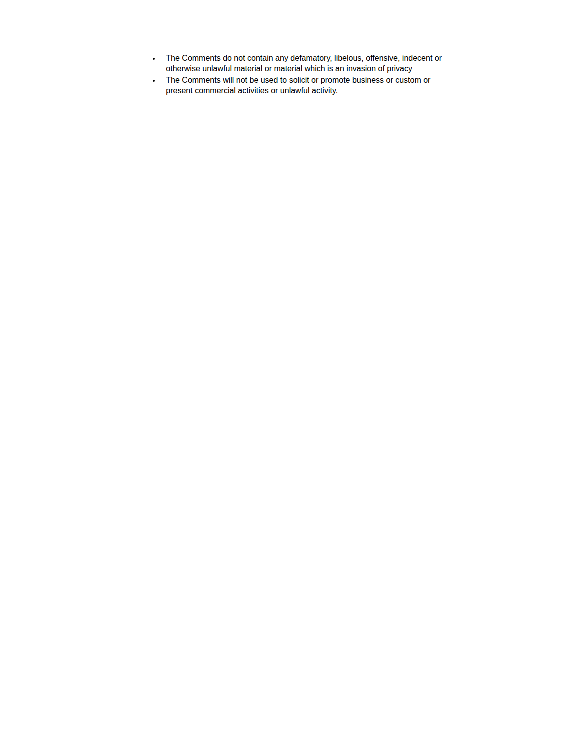The Comments do not contain any defamatory, libelous, offensive, indecent or otherwise unlawful material or material which is an invasion of privacy
The Comments will not be used to solicit or promote business or custom or present commercial activities or unlawful activity.